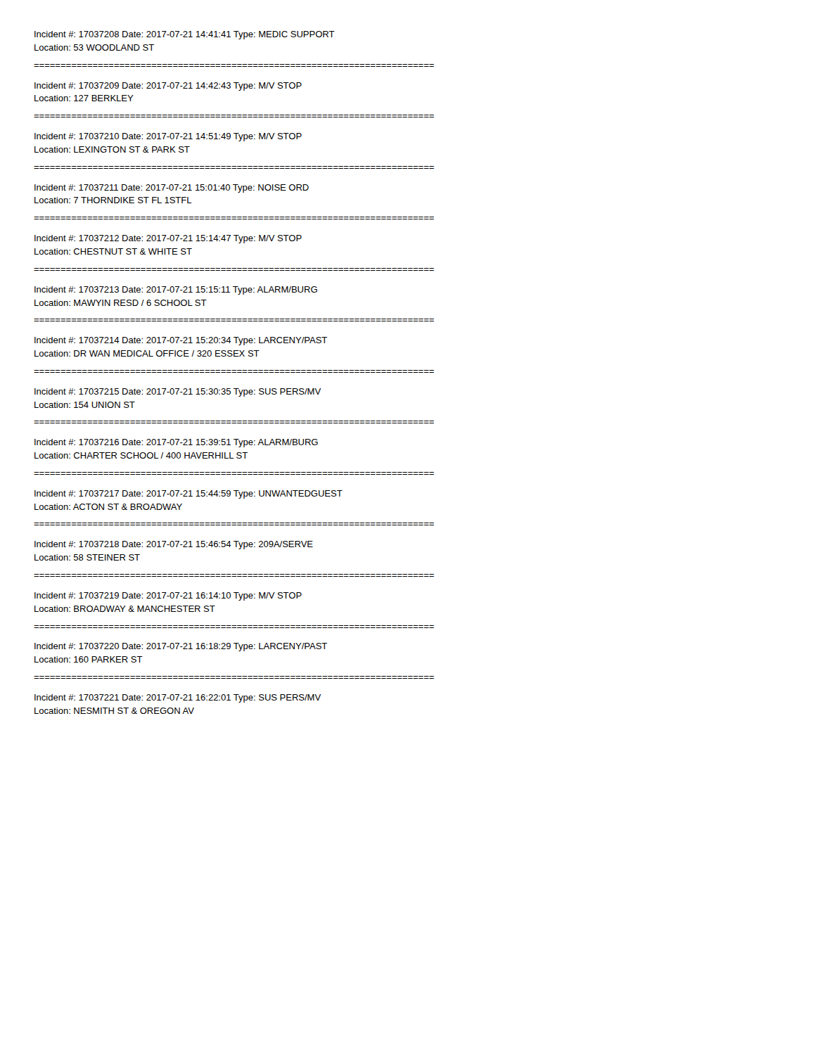Incident #: 17037208 Date: 2017-07-21 14:41:41 Type: MEDIC SUPPORT
Location: 53 WOODLAND ST
===========================================================================
Incident #: 17037209 Date: 2017-07-21 14:42:43 Type: M/V STOP
Location: 127 BERKLEY
===========================================================================
Incident #: 17037210 Date: 2017-07-21 14:51:49 Type: M/V STOP
Location: LEXINGTON ST & PARK ST
===========================================================================
Incident #: 17037211 Date: 2017-07-21 15:01:40 Type: NOISE ORD
Location: 7 THORNDIKE ST FL 1STFL
===========================================================================
Incident #: 17037212 Date: 2017-07-21 15:14:47 Type: M/V STOP
Location: CHESTNUT ST & WHITE ST
===========================================================================
Incident #: 17037213 Date: 2017-07-21 15:15:11 Type: ALARM/BURG
Location: MAWYIN RESD / 6 SCHOOL ST
===========================================================================
Incident #: 17037214 Date: 2017-07-21 15:20:34 Type: LARCENY/PAST
Location: DR WAN MEDICAL OFFICE / 320 ESSEX ST
===========================================================================
Incident #: 17037215 Date: 2017-07-21 15:30:35 Type: SUS PERS/MV
Location: 154 UNION ST
===========================================================================
Incident #: 17037216 Date: 2017-07-21 15:39:51 Type: ALARM/BURG
Location: CHARTER SCHOOL / 400 HAVERHILL ST
===========================================================================
Incident #: 17037217 Date: 2017-07-21 15:44:59 Type: UNWANTEDGUEST
Location: ACTON ST & BROADWAY
===========================================================================
Incident #: 17037218 Date: 2017-07-21 15:46:54 Type: 209A/SERVE
Location: 58 STEINER ST
===========================================================================
Incident #: 17037219 Date: 2017-07-21 16:14:10 Type: M/V STOP
Location: BROADWAY & MANCHESTER ST
===========================================================================
Incident #: 17037220 Date: 2017-07-21 16:18:29 Type: LARCENY/PAST
Location: 160 PARKER ST
===========================================================================
Incident #: 17037221 Date: 2017-07-21 16:22:01 Type: SUS PERS/MV
Location: NESMITH ST & OREGON AV